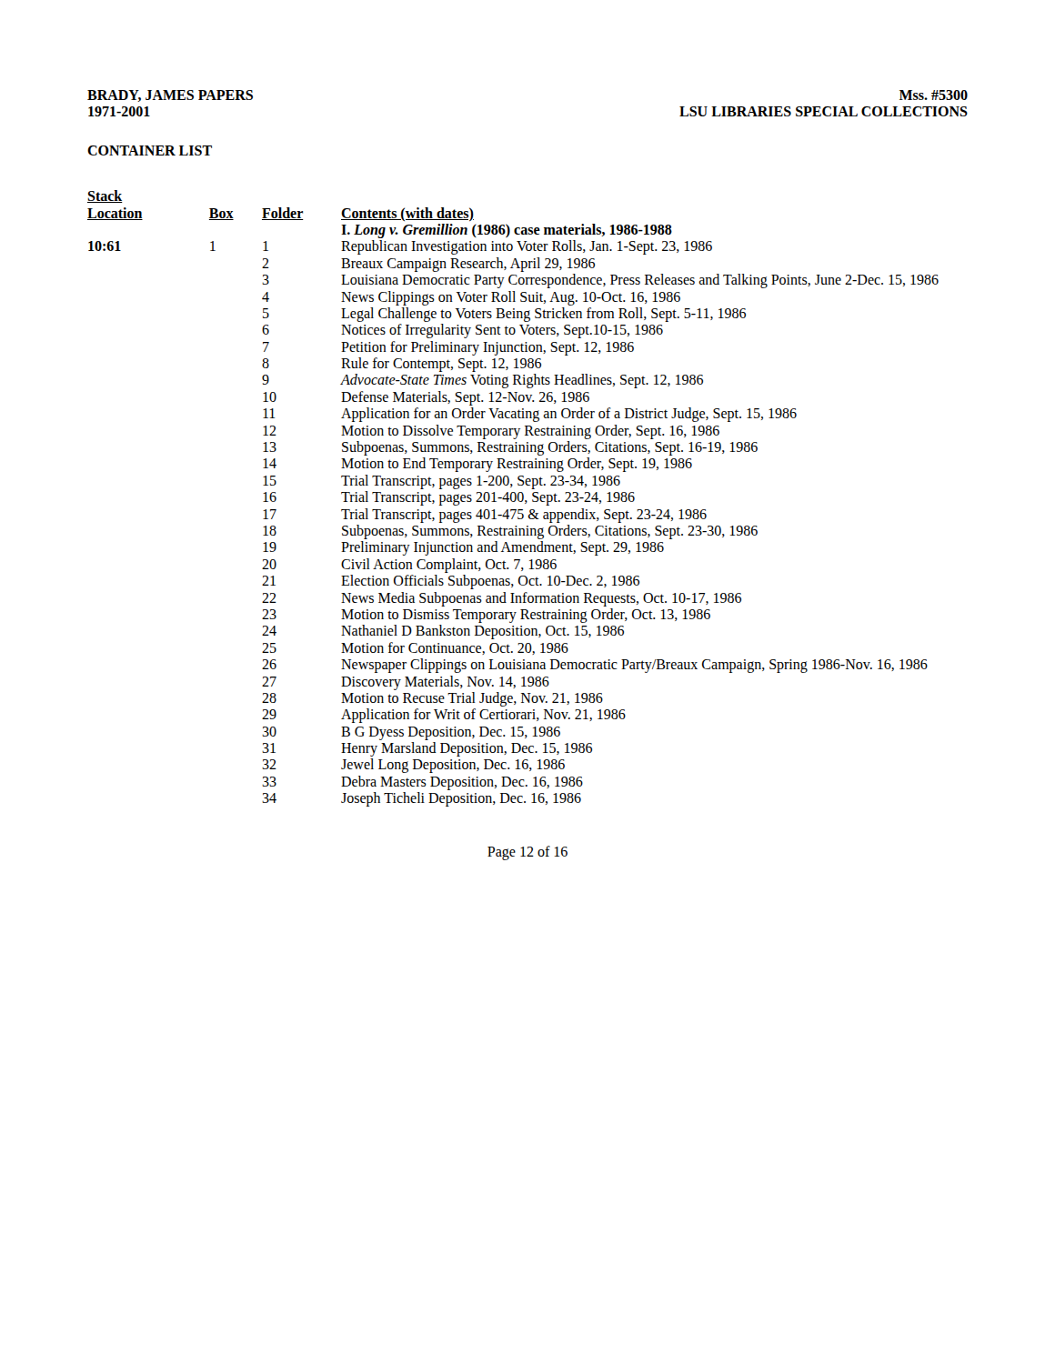BRADY, JAMES PAPERS Mss. #5300
1971-2001 LSU LIBRARIES SPECIAL COLLECTIONS
CONTAINER LIST
Stack
| Location | Box | Folder | Contents (with dates) |
| | | | I. Long v. Gremillion (1986) case materials, 1986-1988 |
| 10:61 | 1 | 1 | Republican Investigation into Voter Rolls, Jan. 1-Sept. 23, 1986 |
| | | 2 | Breaux Campaign Research, April 29, 1986 |
| | | 3 | Louisiana Democratic Party Correspondence, Press Releases and Talking Points, June 2-Dec. 15, 1986 |
| | | 4 | News Clippings on Voter Roll Suit, Aug. 10-Oct. 16, 1986 |
| | | 5 | Legal Challenge to Voters Being Stricken from Roll, Sept. 5-11, 1986 |
| | | 6 | Notices of Irregularity Sent to Voters, Sept.10-15, 1986 |
| | | 7 | Petition for Preliminary Injunction, Sept. 12, 1986 |
| | | 8 | Rule for Contempt, Sept. 12, 1986 |
| | | 9 | Advocate-State Times Voting Rights Headlines, Sept. 12, 1986 |
| | | 10 | Defense Materials, Sept. 12-Nov. 26, 1986 |
| | | 11 | Application for an Order Vacating an Order of a District Judge, Sept. 15, 1986 |
| | | 12 | Motion to Dissolve Temporary Restraining Order, Sept. 16, 1986 |
| | | 13 | Subpoenas, Summons, Restraining Orders, Citations, Sept. 16-19, 1986 |
| | | 14 | Motion to End Temporary Restraining Order, Sept. 19, 1986 |
| | | 15 | Trial Transcript, pages 1-200, Sept. 23-34, 1986 |
| | | 16 | Trial Transcript, pages 201-400, Sept. 23-24, 1986 |
| | | 17 | Trial Transcript, pages 401-475 & appendix, Sept. 23-24, 1986 |
| | | 18 | Subpoenas, Summons, Restraining Orders, Citations, Sept. 23-30, 1986 |
| | | 19 | Preliminary Injunction and Amendment, Sept. 29, 1986 |
| | | 20 | Civil Action Complaint, Oct. 7, 1986 |
| | | 21 | Election Officials Subpoenas, Oct. 10-Dec. 2, 1986 |
| | | 22 | News Media Subpoenas and Information Requests, Oct. 10-17, 1986 |
| | | 23 | Motion to Dismiss Temporary Restraining Order, Oct. 13, 1986 |
| | | 24 | Nathaniel D Bankston Deposition, Oct. 15, 1986 |
| | | 25 | Motion for Continuance, Oct. 20, 1986 |
| | | 26 | Newspaper Clippings on Louisiana Democratic Party/Breaux Campaign, Spring 1986-Nov. 16, 1986 |
| | | 27 | Discovery Materials, Nov. 14, 1986 |
| | | 28 | Motion to Recuse Trial Judge, Nov. 21, 1986 |
| | | 29 | Application for Writ of Certiorari, Nov. 21, 1986 |
| | | 30 | B G Dyess Deposition, Dec. 15, 1986 |
| | | 31 | Henry Marsland Deposition, Dec. 15, 1986 |
| | | 32 | Jewel Long Deposition, Dec. 16, 1986 |
| | | 33 | Debra Masters Deposition, Dec. 16, 1986 |
| | | 34 | Joseph Ticheli Deposition, Dec. 16, 1986 |
Page 12 of 16